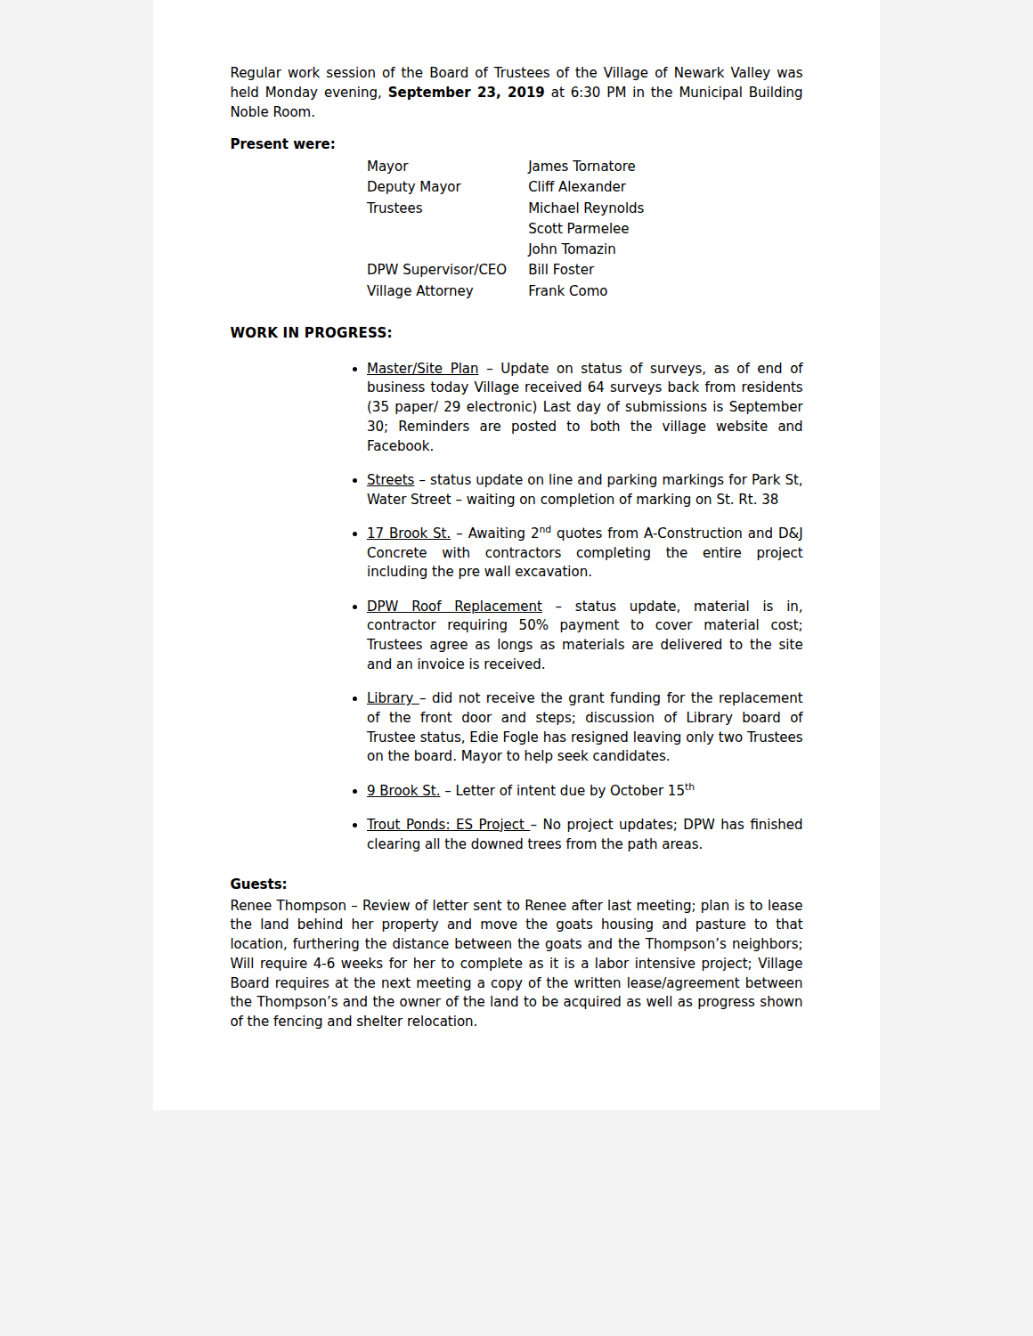Regular work session of the Board of Trustees of the Village of Newark Valley was held Monday evening, September 23, 2019 at 6:30 PM in the Municipal Building Noble Room.
Present were:
| Mayor | James Tornatore |
| Deputy Mayor | Cliff Alexander |
| Trustees | Michael Reynolds |
| | Scott Parmelee |
| | John Tomazin |
| DPW Supervisor/CEO | Bill Foster |
| Village Attorney | Frank Como |
WORK IN PROGRESS:
Master/Site Plan – Update on status of surveys, as of end of business today Village received 64 surveys back from residents (35 paper/ 29 electronic) Last day of submissions is September 30; Reminders are posted to both the village website and Facebook.
Streets – status update on line and parking markings for Park St, Water Street – waiting on completion of marking on St. Rt. 38
17 Brook St. – Awaiting 2nd quotes from A-Construction and D&J Concrete with contractors completing the entire project including the pre wall excavation.
DPW Roof Replacement – status update, material is in, contractor requiring 50% payment to cover material cost; Trustees agree as longs as materials are delivered to the site and an invoice is received.
Library – did not receive the grant funding for the replacement of the front door and steps; discussion of Library board of Trustee status, Edie Fogle has resigned leaving only two Trustees on the board. Mayor to help seek candidates.
9 Brook St. – Letter of intent due by October 15th
Trout Ponds: ES Project – No project updates; DPW has finished clearing all the downed trees from the path areas.
Guests:
Renee Thompson – Review of letter sent to Renee after last meeting; plan is to lease the land behind her property and move the goats housing and pasture to that location, furthering the distance between the goats and the Thompson’s neighbors; Will require 4-6 weeks for her to complete as it is a labor intensive project; Village Board requires at the next meeting a copy of the written lease/agreement between the Thompson’s and the owner of the land to be acquired as well as progress shown of the fencing and shelter relocation.